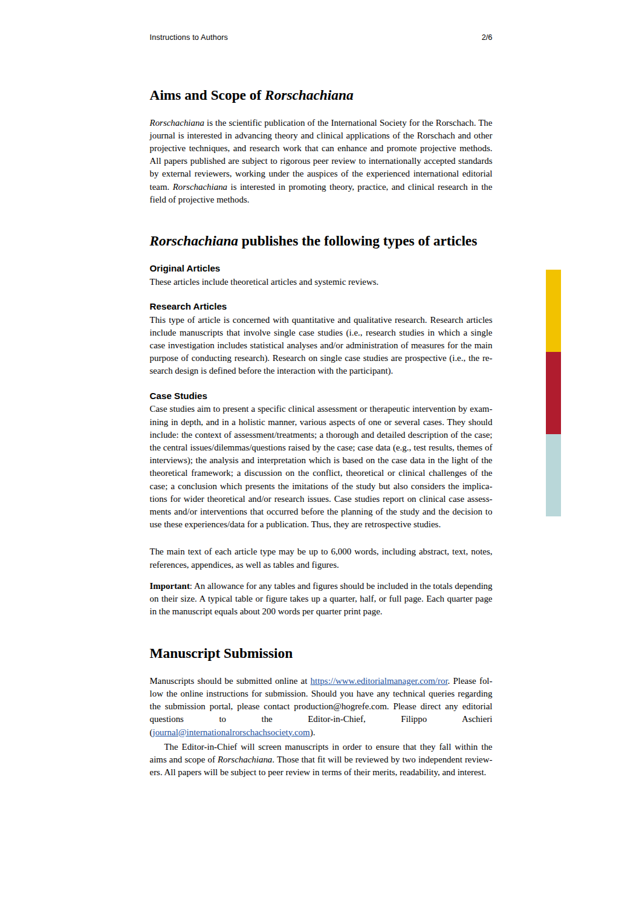Instructions to Authors 2/6
Aims and Scope of Rorschachiana
Rorschachiana is the scientific publication of the International Society for the Rorschach. The journal is interested in advancing theory and clinical applications of the Rorschach and other projective techniques, and research work that can enhance and promote projective methods. All papers published are subject to rigorous peer review to internationally accepted standards by external reviewers, working under the auspices of the experienced international editorial team. Rorschachiana is interested in promoting theory, practice, and clinical research in the field of projective methods.
Rorschachiana publishes the following types of articles
Original Articles
These articles include theoretical articles and systemic reviews.
Research Articles
This type of article is concerned with quantitative and qualitative research. Research articles include manuscripts that involve single case studies (i.e., research studies in which a single case investigation includes statistical analyses and/or administration of measures for the main purpose of conducting research). Research on single case studies are prospective (i.e., the research design is defined before the interaction with the participant).
Case Studies
Case studies aim to present a specific clinical assessment or therapeutic intervention by examining in depth, and in a holistic manner, various aspects of one or several cases. They should include: the context of assessment/treatments; a thorough and detailed description of the case; the central issues/dilemmas/questions raised by the case; case data (e.g., test results, themes of interviews); the analysis and interpretation which is based on the case data in the light of the theoretical framework; a discussion on the conflict, theoretical or clinical challenges of the case; a conclusion which presents the imitations of the study but also considers the implications for wider theoretical and/or research issues. Case studies report on clinical case assessments and/or interventions that occurred before the planning of the study and the decision to use these experiences/data for a publication. Thus, they are retrospective studies.
The main text of each article type may be up to 6,000 words, including abstract, text, notes, references, appendices, as well as tables and figures.
Important: An allowance for any tables and figures should be included in the totals depending on their size. A typical table or figure takes up a quarter, half, or full page. Each quarter page in the manuscript equals about 200 words per quarter print page.
Manuscript Submission
Manuscripts should be submitted online at https://www.editorialmanager.com/ror. Please follow the online instructions for submission. Should you have any technical queries regarding the submission portal, please contact production@hogrefe.com. Please direct any editorial questions to the Editor-in-Chief, Filippo Aschieri (journal@internationalrorschachsociety.com).
The Editor-in-Chief will screen manuscripts in order to ensure that they fall within the aims and scope of Rorschachiana. Those that fit will be reviewed by two independent reviewers. All papers will be subject to peer review in terms of their merits, readability, and interest.